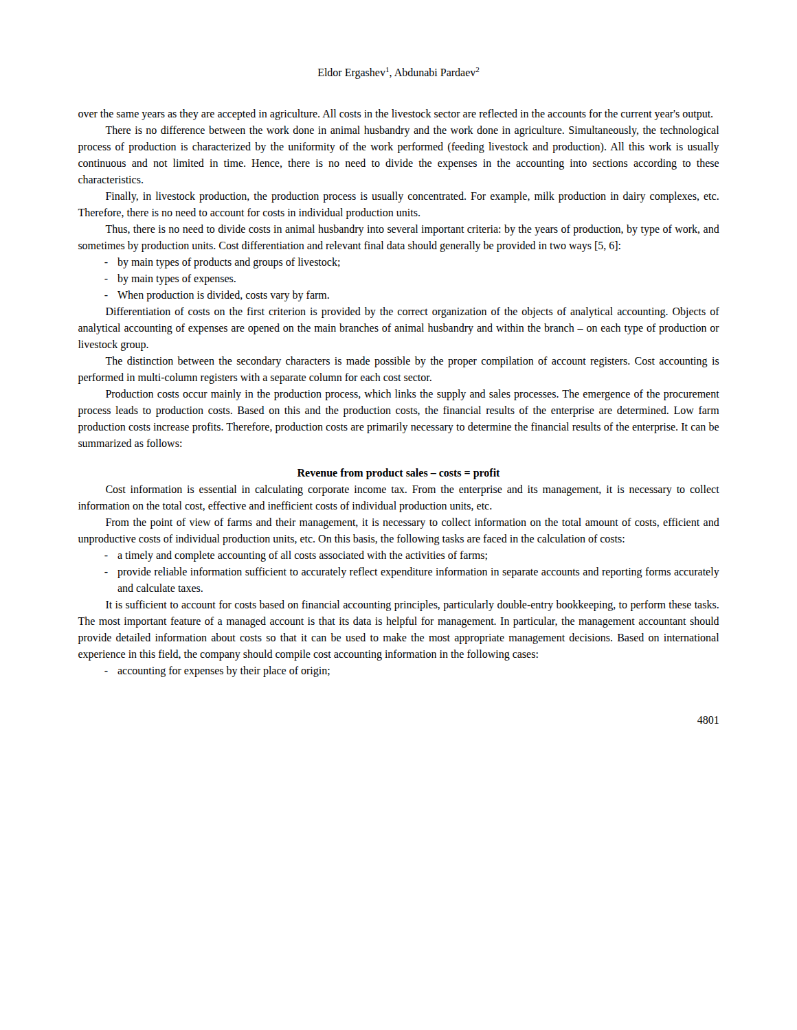Eldor Ergashev1, Abdunabi Pardaev2
over the same years as they are accepted in agriculture. All costs in the livestock sector are reflected in the accounts for the current year's output.
There is no difference between the work done in animal husbandry and the work done in agriculture. Simultaneously, the technological process of production is characterized by the uniformity of the work performed (feeding livestock and production). All this work is usually continuous and not limited in time. Hence, there is no need to divide the expenses in the accounting into sections according to these characteristics.
Finally, in livestock production, the production process is usually concentrated. For example, milk production in dairy complexes, etc. Therefore, there is no need to account for costs in individual production units.
Thus, there is no need to divide costs in animal husbandry into several important criteria: by the years of production, by type of work, and sometimes by production units. Cost differentiation and relevant final data should generally be provided in two ways [5, 6]:
by main types of products and groups of livestock;
by main types of expenses.
When production is divided, costs vary by farm.
Differentiation of costs on the first criterion is provided by the correct organization of the objects of analytical accounting. Objects of analytical accounting of expenses are opened on the main branches of animal husbandry and within the branch – on each type of production or livestock group.
The distinction between the secondary characters is made possible by the proper compilation of account registers. Cost accounting is performed in multi-column registers with a separate column for each cost sector.
Production costs occur mainly in the production process, which links the supply and sales processes. The emergence of the procurement process leads to production costs. Based on this and the production costs, the financial results of the enterprise are determined. Low farm production costs increase profits. Therefore, production costs are primarily necessary to determine the financial results of the enterprise. It can be summarized as follows:
Revenue from product sales – costs = profit
Cost information is essential in calculating corporate income tax. From the enterprise and its management, it is necessary to collect information on the total cost, effective and inefficient costs of individual production units, etc.
From the point of view of farms and their management, it is necessary to collect information on the total amount of costs, efficient and unproductive costs of individual production units, etc. On this basis, the following tasks are faced in the calculation of costs:
a timely and complete accounting of all costs associated with the activities of farms;
provide reliable information sufficient to accurately reflect expenditure information in separate accounts and reporting forms accurately and calculate taxes.
It is sufficient to account for costs based on financial accounting principles, particularly double-entry bookkeeping, to perform these tasks. The most important feature of a managed account is that its data is helpful for management. In particular, the management accountant should provide detailed information about costs so that it can be used to make the most appropriate management decisions. Based on international experience in this field, the company should compile cost accounting information in the following cases:
accounting for expenses by their place of origin;
4801